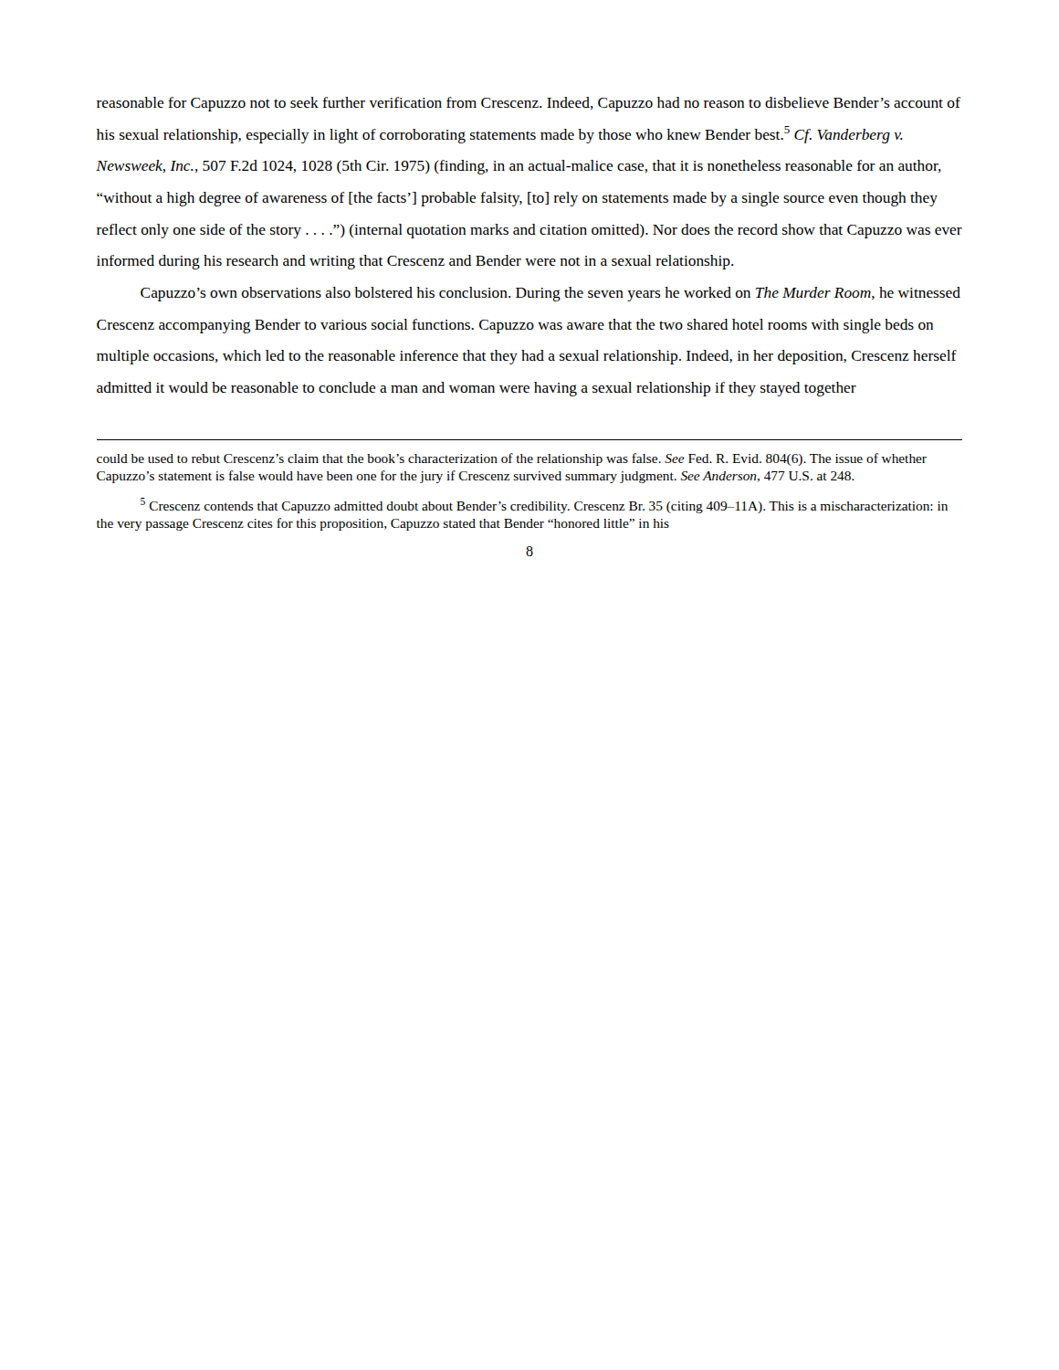reasonable for Capuzzo not to seek further verification from Crescenz. Indeed, Capuzzo had no reason to disbelieve Bender’s account of his sexual relationship, especially in light of corroborating statements made by those who knew Bender best.5 Cf. Vanderberg v. Newsweek, Inc., 507 F.2d 1024, 1028 (5th Cir. 1975) (finding, in an actual-malice case, that it is nonetheless reasonable for an author, “without a high degree of awareness of [the facts’] probable falsity, [to] rely on statements made by a single source even though they reflect only one side of the story . . . .”) (internal quotation marks and citation omitted). Nor does the record show that Capuzzo was ever informed during his research and writing that Crescenz and Bender were not in a sexual relationship.
Capuzzo’s own observations also bolstered his conclusion. During the seven years he worked on The Murder Room, he witnessed Crescenz accompanying Bender to various social functions. Capuzzo was aware that the two shared hotel rooms with single beds on multiple occasions, which led to the reasonable inference that they had a sexual relationship. Indeed, in her deposition, Crescenz herself admitted it would be reasonable to conclude a man and woman were having a sexual relationship if they stayed together
could be used to rebut Crescenz’s claim that the book’s characterization of the relationship was false. See Fed. R. Evid. 804(6). The issue of whether Capuzzo’s statement is false would have been one for the jury if Crescenz survived summary judgment. See Anderson, 477 U.S. at 248.
5 Crescenz contends that Capuzzo admitted doubt about Bender’s credibility. Crescenz Br. 35 (citing 409–11A). This is a mischaracterization: in the very passage Crescenz cites for this proposition, Capuzzo stated that Bender “honored little” in his
8